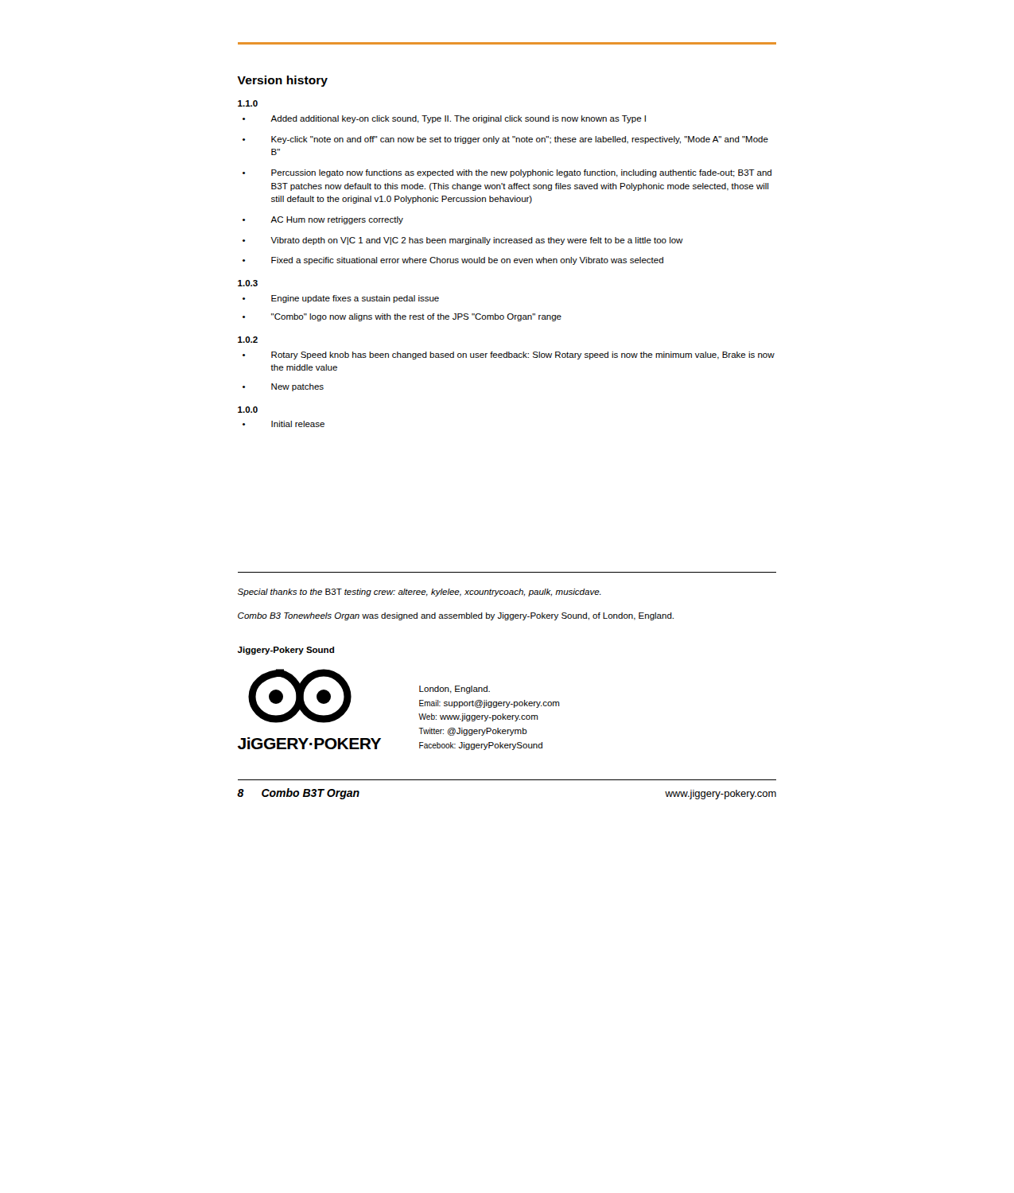Version history
1.1.0
Added additional key-on click sound, Type II. The original click sound is now known as Type I
Key-click "note on and off" can now be set to trigger only at "note on"; these are labelled, respectively, "Mode A" and "Mode B"
Percussion legato now functions as expected with the new polyphonic legato function, including authentic fade-out; B3T and B3T patches now default to this mode. (This change won't affect song files saved with Polyphonic mode selected, those will still default to the original v1.0 Polyphonic Percussion behaviour)
AC Hum now retriggers correctly
Vibrato depth on V|C 1 and V|C 2 has been marginally increased as they were felt to be a little too low
Fixed a specific situational error where Chorus would be on even when only Vibrato was selected
1.0.3
Engine update fixes a sustain pedal issue
"Combo" logo now aligns with the rest of the JPS "Combo Organ" range
1.0.2
Rotary Speed knob has been changed based on user feedback: Slow Rotary speed is now the minimum value, Brake is now the middle value
New patches
1.0.0
Initial release
Special thanks to the B3T testing crew: alteree, kylelee, xcountrycoach, paulk, musicdave.
Combo B3 Tonewheels Organ was designed and assembled by Jiggery-Pokery Sound, of London, England.
Jiggery-Pokery Sound
JiGGERY·POKERY
London, England.
Email: support@jiggery-pokery.com
Web: www.jiggery-pokery.com
Twitter: @JiggeryPokerymb
Facebook: JiggeryPokerySound
8 Combo B3T Organ
www.jiggery-pokery.com